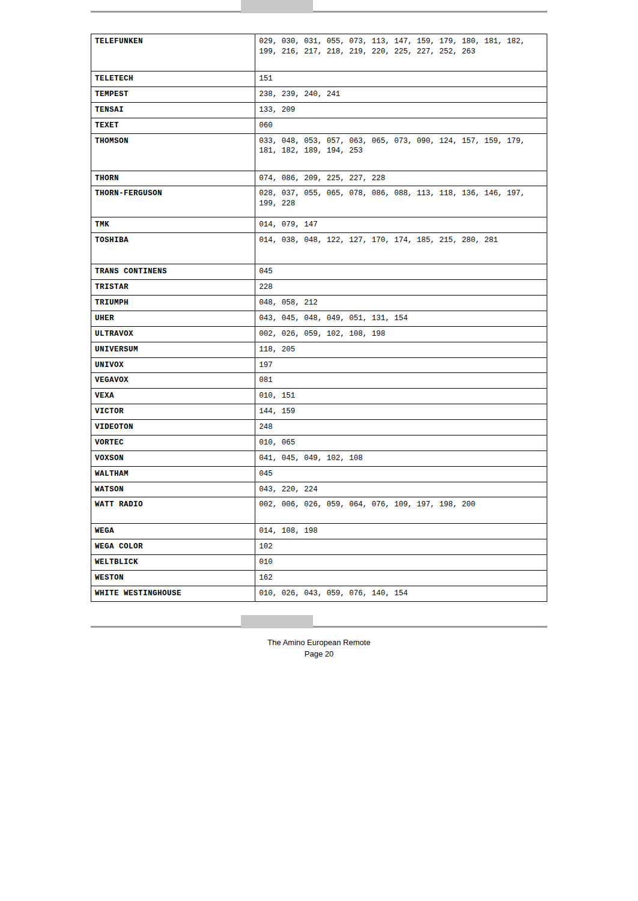| TELEFUNKEN | 029, 030, 031, 055, 073, 113, 147, 159, 179, 180, 181, 182, 199, 216, 217, 218, 219, 220, 225, 227, 252, 263 |
| TELETECH | 151 |
| TEMPEST | 238, 239, 240, 241 |
| TENSAI | 133, 209 |
| TEXET | 060 |
| THOMSON | 033, 048, 053, 057, 063, 065, 073, 090, 124, 157, 159, 179, 181, 182, 189, 194, 253 |
| THORN | 074, 086, 209, 225, 227, 228 |
| THORN-FERGUSON | 028, 037, 055, 065, 078, 086, 088, 113, 118, 136, 146, 197, 199, 228 |
| TMK | 014, 079, 147 |
| TOSHIBA | 014, 038, 048, 122, 127, 170, 174, 185, 215, 280, 281 |
| TRANS CONTINENS | 045 |
| TRISTAR | 228 |
| TRIUMPH | 048, 058, 212 |
| UHER | 043, 045, 048, 049, 051, 131, 154 |
| ULTRAVOX | 002, 026, 059, 102, 108, 198 |
| UNIVERSUM | 118, 205 |
| UNIVOX | 197 |
| VEGAVOX | 081 |
| VEXA | 010, 151 |
| VICTOR | 144, 159 |
| VIDEOTON | 248 |
| VORTEC | 010, 065 |
| VOXSON | 041, 045, 049, 102, 108 |
| WALTHAM | 045 |
| WATSON | 043, 220, 224 |
| WATT RADIO | 002, 006, 026, 059, 064, 076, 109, 197, 198, 200 |
| WEGA | 014, 108, 198 |
| WEGA COLOR | 102 |
| WELTBLICK | 010 |
| WESTON | 162 |
| WHITE WESTINGHOUSE | 010, 026, 043, 059, 076, 140, 154 |
The Amino European Remote
Page 20